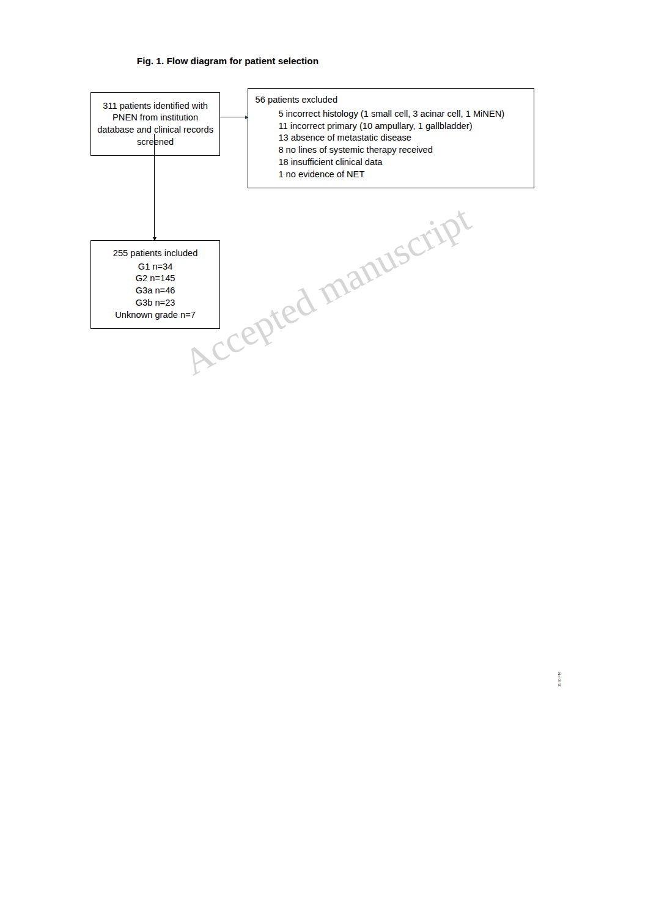Fig. 1. Flow diagram for patient selection
311 patients identified with PNEN from institution database and clinical records screened
56 patients excluded
5 incorrect histology (1 small cell, 3 acinar cell, 1 MiNEN)
11 incorrect primary (10 ampullary, 1 gallbladder)
13 absence of metastatic disease
8 no lines of systemic therapy received
18 insufficient clinical data
1 no evidence of NET
255 patients included
G1 n=34
G2 n=145
G3a n=46
G3b n=23
Unknown grade n=7
Accepted manuscript
Downloaded by:
UCL
193.60.240.99 - 10/13/20 2:11:30 PM